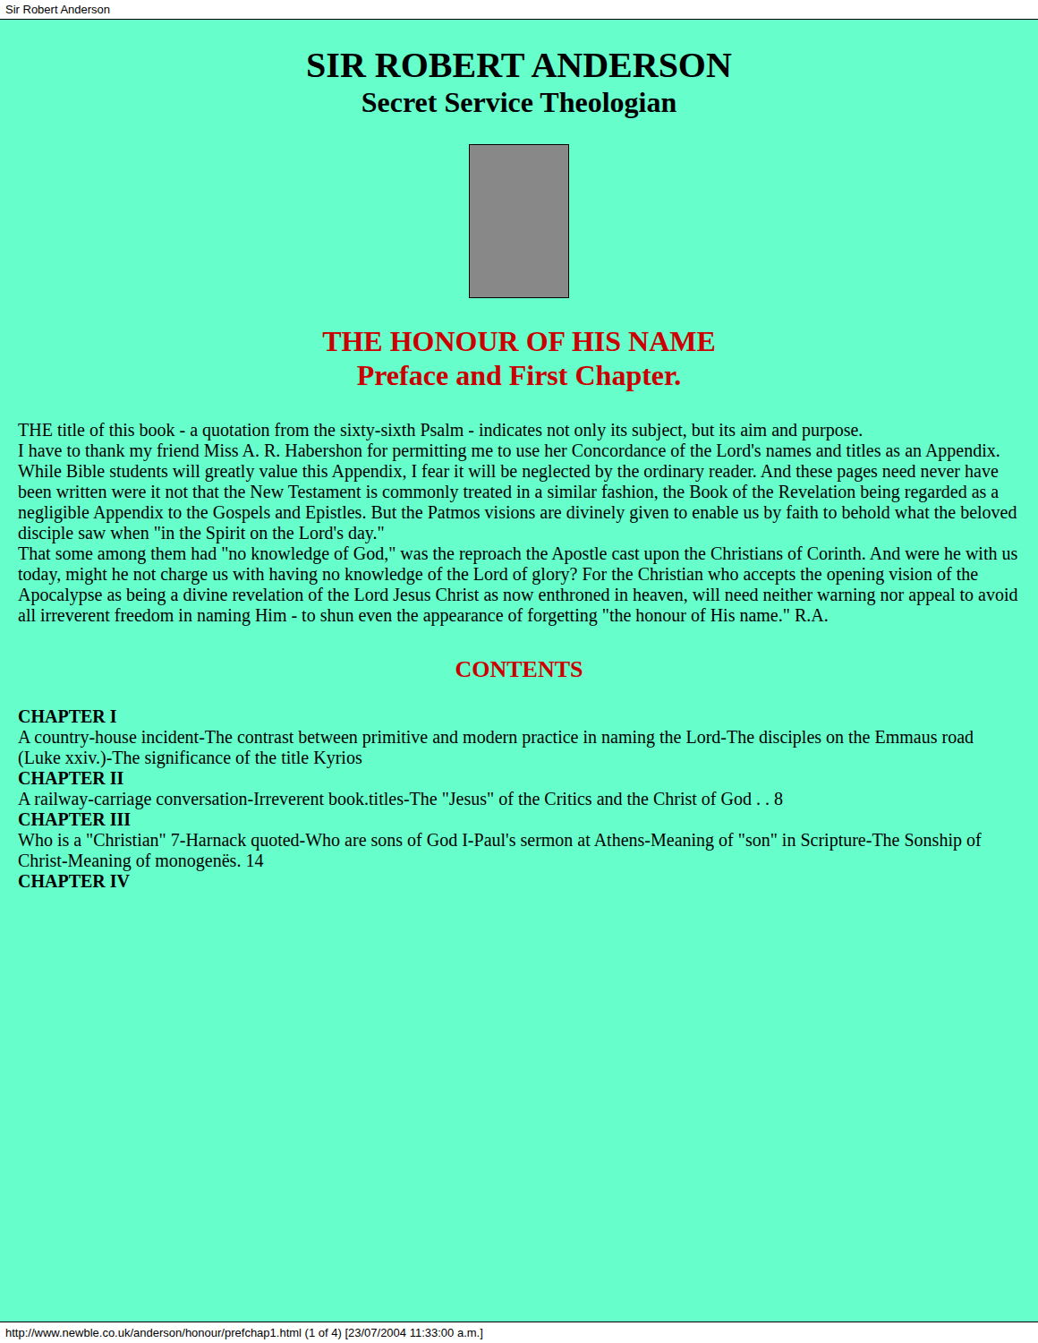Sir Robert Anderson
SIR ROBERT ANDERSON Secret Service Theologian
THE HONOUR OF HIS NAME Preface and First Chapter.
THE title of this book - a quotation from the sixty-sixth Psalm - indicates not only its subject, but its aim and purpose.
I have to thank my friend Miss A. R. Habershon for permitting me to use her Concordance of the Lord's names and titles as an Appendix. While Bible students will greatly value this Appendix, I fear it will be neglected by the ordinary reader. And these pages need never have been written were it not that the New Testament is commonly treated in a similar fashion, the Book of the Revelation being regarded as a negligible Appendix to the Gospels and Epistles. But the Patmos visions are divinely given to enable us by faith to behold what the beloved disciple saw when "in the Spirit on the Lord's day."
That some among them had "no knowledge of God," was the reproach the Apostle cast upon the Christians of Corinth. And were he with us today, might he not charge us with having no knowledge of the Lord of glory? For the Christian who accepts the opening vision of the Apocalypse as being a divine revelation of the Lord Jesus Christ as now enthroned in heaven, will need neither warning nor appeal to avoid all irreverent freedom in naming Him - to shun even the appearance of forgetting "the honour of His name." R.A.
CONTENTS
CHAPTER I
A country-house incident-The contrast between primitive and modern practice in naming the Lord-The disciples on the Emmaus road (Luke xxiv.)-The significance of the title Kyrios
CHAPTER II
A railway-carriage conversation-Irreverent book.titles-The "Jesus" of the Critics and the Christ of God . . 8
CHAPTER III
Who is a "Christian" 7-Harnack quoted-Who are sons of God I-Paul's sermon at Athens-Meaning of "son" in Scripture-The Sonship of Christ-Meaning of monogenës. 14
CHAPTER IV
http://www.newble.co.uk/anderson/honour/prefchap1.html (1 of 4) [23/07/2004 11:33:00 a.m.]